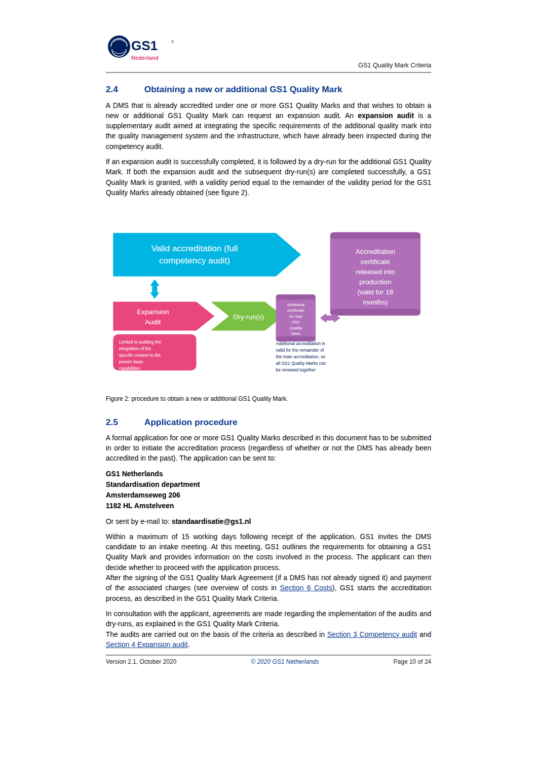GS1 ® Nederland
GS1 Quality Mark Criteria
2.4 Obtaining a new or additional GS1 Quality Mark
A DMS that is already accredited under one or more GS1 Quality Marks and that wishes to obtain a new or additional GS1 Quality Mark can request an expansion audit. An expansion audit is a supplementary audit aimed at integrating the specific requirements of the additional quality mark into the quality management system and the infrastructure, which have already been inspected during the competency audit.
If an expansion audit is successfully completed, it is followed by a dry-run for the additional GS1 Quality Mark. If both the expansion audit and the subsequent dry-run(s) are completed successfully, a GS1 Quality Mark is granted, with a validity period equal to the remainder of the validity period for the GS1 Quality Marks already obtained (see figure 2).
Valid accreditation (full competency audit) Accreditation certificate released into production (valid for 18 months) Expansion Audit Dry-run(s) Additional certificate for new GS1 Quality Mark Limited to auditing the integration of the specific content to the proven basic capabilities Additional accreditation is valid for the remainder of the main accreditation, so all GS1 Quality Marks can be renewed together
Figure 2: procedure to obtain a new or additional GS1 Quality Mark.
2.5 Application procedure
A formal application for one or more GS1 Quality Marks described in this document has to be submitted in order to initiate the accreditation process (regardless of whether or not the DMS has already been accredited in the past). The application can be sent to:
GS1 Netherlands
Standardisation department
Amsterdamseweg 206
1182 HL Amstelveen
Or sent by e-mail to: standaardisatie@gs1.nl
Within a maximum of 15 working days following receipt of the application, GS1 invites the DMS candidate to an intake meeting. At this meeting, GS1 outlines the requirements for obtaining a GS1 Quality Mark and provides information on the costs involved in the process. The applicant can then decide whether to proceed with the application process.
After the signing of the GS1 Quality Mark Agreement (if a DMS has not already signed it) and payment of the associated charges (see overview of costs in Section 6 Costs), GS1 starts the accreditation process, as described in the GS1 Quality Mark Criteria.
In consultation with the applicant, agreements are made regarding the implementation of the audits and dry-runs, as explained in the GS1 Quality Mark Criteria.
The audits are carried out on the basis of the criteria as described in Section 3 Competency audit and Section 4 Expansion audit.
Version 2.1, October 2020
© 2020 GS1 Netherlands
Page 10 of 24